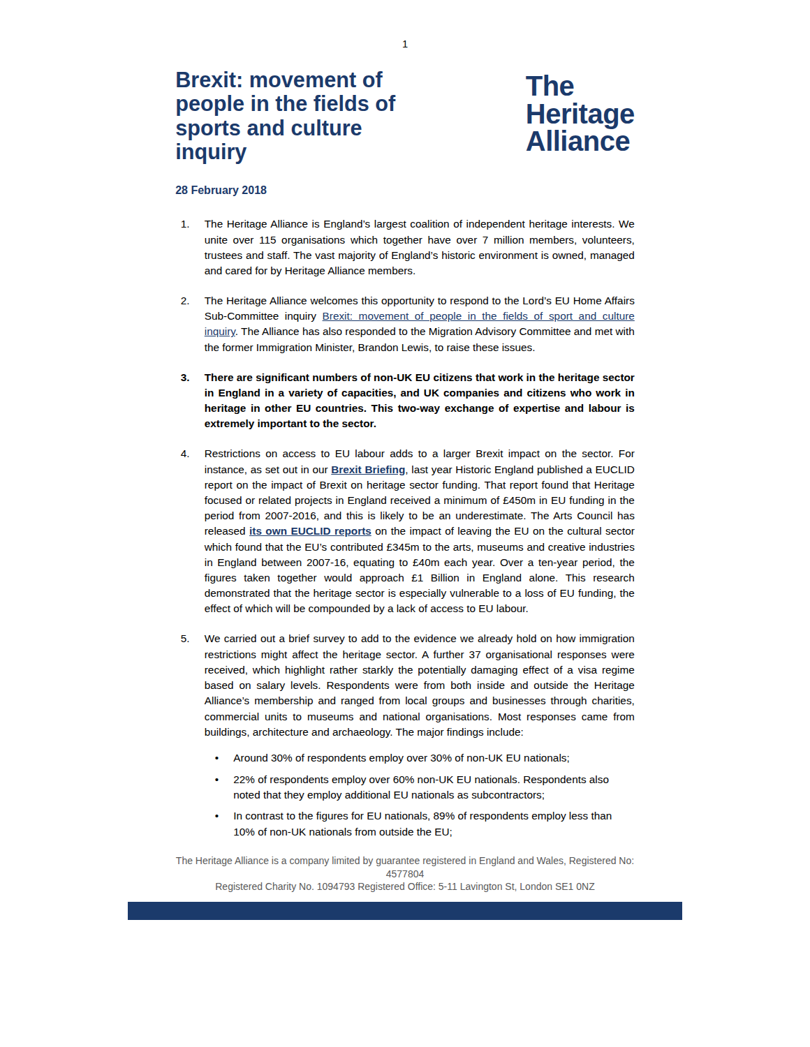1
Brexit: movement of people in the fields of sports and culture inquiry
28 February 2018
The
Heritage
Alliance
The Heritage Alliance is England’s largest coalition of independent heritage interests. We unite over 115 organisations which together have over 7 million members, volunteers, trustees and staff. The vast majority of England’s historic environment is owned, managed and cared for by Heritage Alliance members.
The Heritage Alliance welcomes this opportunity to respond to the Lord’s EU Home Affairs Sub-Committee inquiry Brexit: movement of people in the fields of sport and culture inquiry. The Alliance has also responded to the Migration Advisory Committee and met with the former Immigration Minister, Brandon Lewis, to raise these issues.
There are significant numbers of non-UK EU citizens that work in the heritage sector in England in a variety of capacities, and UK companies and citizens who work in heritage in other EU countries. This two-way exchange of expertise and labour is extremely important to the sector.
Restrictions on access to EU labour adds to a larger Brexit impact on the sector. For instance, as set out in our Brexit Briefing, last year Historic England published a EUCLID report on the impact of Brexit on heritage sector funding. That report found that Heritage focused or related projects in England received a minimum of £450m in EU funding in the period from 2007-2016, and this is likely to be an underestimate. The Arts Council has released its own EUCLID reports on the impact of leaving the EU on the cultural sector which found that the EU’s contributed £345m to the arts, museums and creative industries in England between 2007-16, equating to £40m each year. Over a ten-year period, the figures taken together would approach £1 Billion in England alone. This research demonstrated that the heritage sector is especially vulnerable to a loss of EU funding, the effect of which will be compounded by a lack of access to EU labour.
We carried out a brief survey to add to the evidence we already hold on how immigration restrictions might affect the heritage sector. A further 37 organisational responses were received, which highlight rather starkly the potentially damaging effect of a visa regime based on salary levels. Respondents were from both inside and outside the Heritage Alliance’s membership and ranged from local groups and businesses through charities, commercial units to museums and national organisations. Most responses came from buildings, architecture and archaeology. The major findings include:
Around 30% of respondents employ over 30% of non-UK EU nationals;
22% of respondents employ over 60% non-UK EU nationals. Respondents also noted that they employ additional EU nationals as subcontractors;
In contrast to the figures for EU nationals, 89% of respondents employ less than 10% of non-UK nationals from outside the EU;
The Heritage Alliance is a company limited by guarantee registered in England and Wales, Registered No: 4577804
Registered Charity No. 1094793 Registered Office: 5-11 Lavington St, London SE1 0NZ